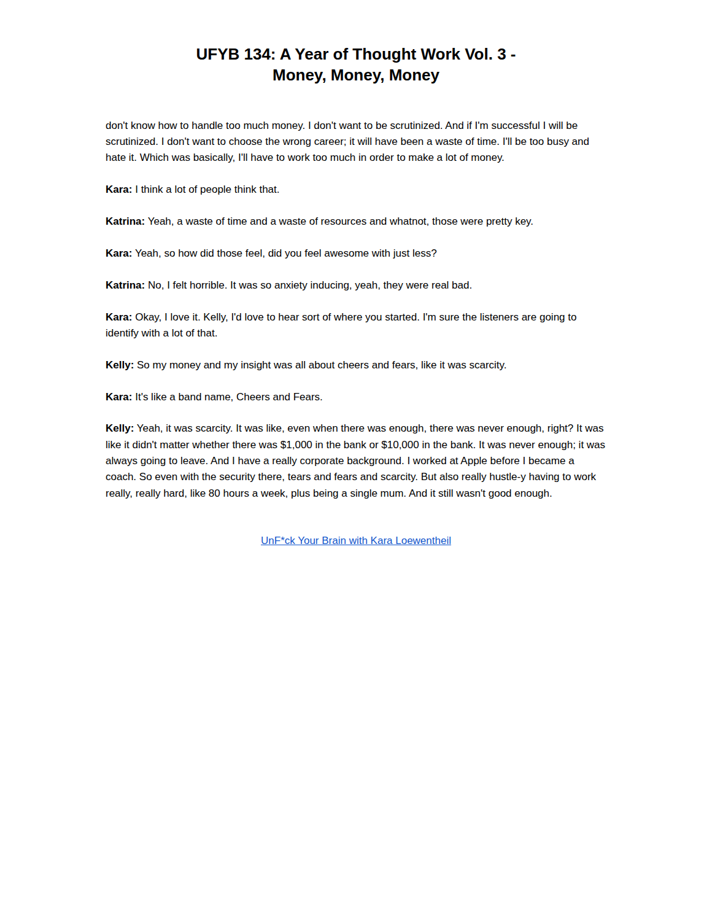UFYB 134: A Year of Thought Work Vol. 3 -
Money, Money, Money
don't know how to handle too much money. I don't want to be scrutinized. And if I'm successful I will be scrutinized. I don't want to choose the wrong career; it will have been a waste of time. I'll be too busy and hate it. Which was basically, I'll have to work too much in order to make a lot of money.
Kara: I think a lot of people think that.
Katrina: Yeah, a waste of time and a waste of resources and whatnot, those were pretty key.
Kara: Yeah, so how did those feel, did you feel awesome with just less?
Katrina: No, I felt horrible. It was so anxiety inducing, yeah, they were real bad.
Kara: Okay, I love it. Kelly, I'd love to hear sort of where you started. I'm sure the listeners are going to identify with a lot of that.
Kelly: So my money and my insight was all about cheers and fears, like it was scarcity.
Kara: It's like a band name, Cheers and Fears.
Kelly: Yeah, it was scarcity. It was like, even when there was enough, there was never enough, right? It was like it didn't matter whether there was $1,000 in the bank or $10,000 in the bank. It was never enough; it was always going to leave. And I have a really corporate background. I worked at Apple before I became a coach. So even with the security there, tears and fears and scarcity. But also really hustle-y having to work really, really hard, like 80 hours a week, plus being a single mum. And it still wasn't good enough.
UnF*ck Your Brain with Kara Loewentheil